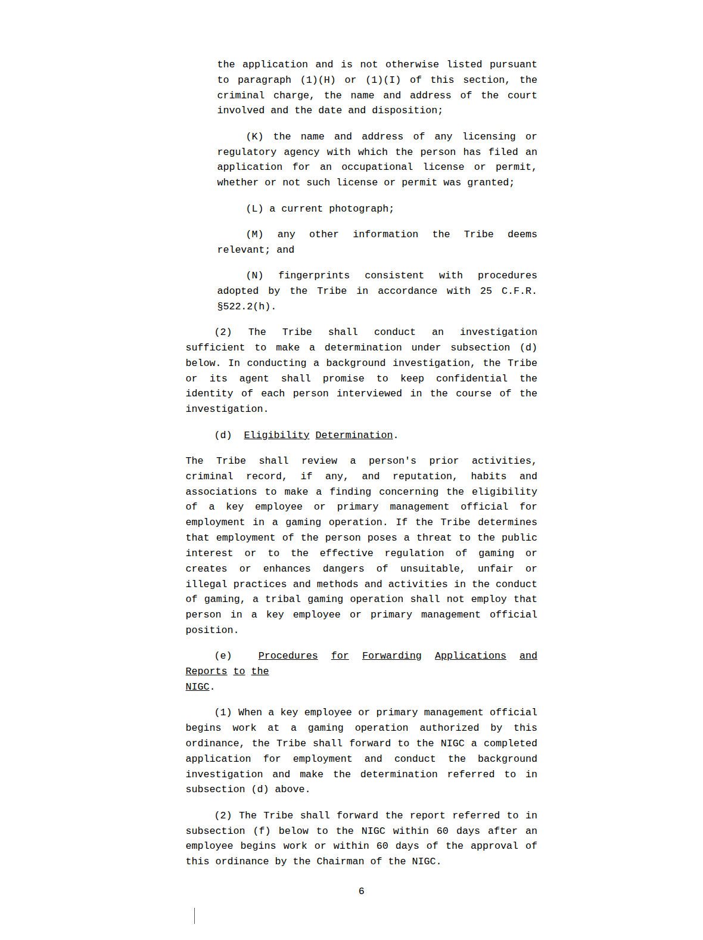the application and is not otherwise listed pursuant to paragraph (1)(H) or (1)(I) of this section, the criminal charge, the name and address of the court involved and the date and disposition;
(K) the name and address of any licensing or regulatory agency with which the person has filed an application for an occupational license or permit, whether or not such license or permit was granted;
(L) a current photograph;
(M) any other information the Tribe deems relevant; and
(N) fingerprints consistent with procedures adopted by the Tribe in accordance with 25 C.F.R. §522.2(h).
(2) The Tribe shall conduct an investigation sufficient to make a determination under subsection (d) below. In conducting a background investigation, the Tribe or its agent shall promise to keep confidential the identity of each person interviewed in the course of the investigation.
(d) Eligibility Determination.
The Tribe shall review a person's prior activities, criminal record, if any, and reputation, habits and associations to make a finding concerning the eligibility of a key employee or primary management official for employment in a gaming operation. If the Tribe determines that employment of the person poses a threat to the public interest or to the effective regulation of gaming or creates or enhances dangers of unsuitable, unfair or illegal practices and methods and activities in the conduct of gaming, a tribal gaming operation shall not employ that person in a key employee or primary management official position.
(e) Procedures for Forwarding Applications and Reports to the
NIGC.
(1) When a key employee or primary management official begins work at a gaming operation authorized by this ordinance, the Tribe shall forward to the NIGC a completed application for employment and conduct the background investigation and make the determination referred to in subsection (d) above.
(2) The Tribe shall forward the report referred to in subsection (f) below to the NIGC within 60 days after an employee begins work or within 60 days of the approval of this ordinance by the Chairman of the NIGC.
6